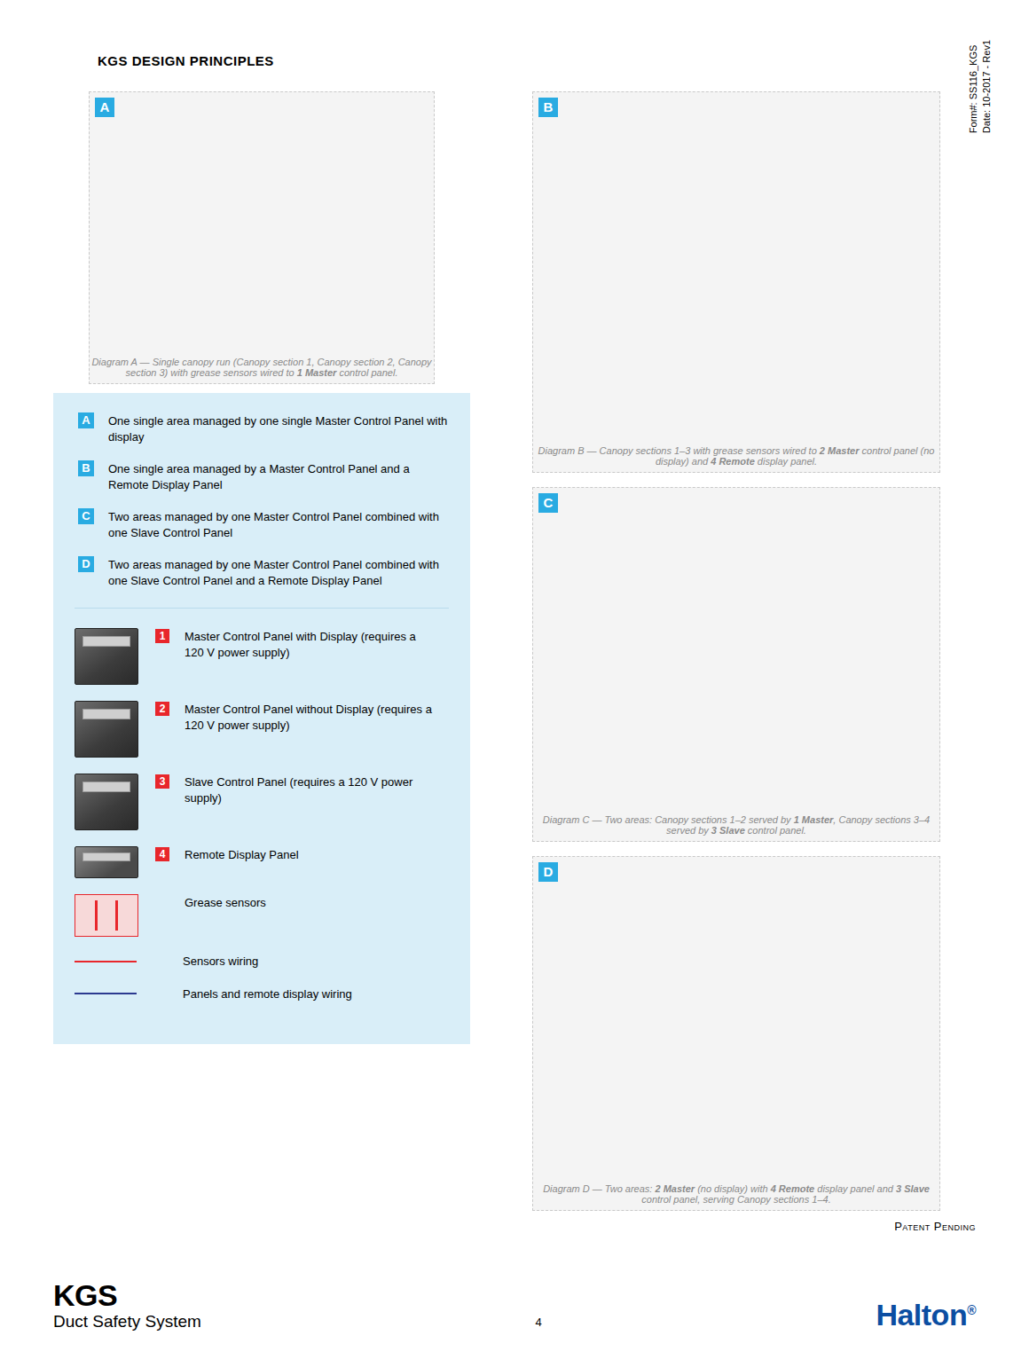Form#: SS116_KGS
Date: 10-2017 - Rev1
KGS DESIGN PRINCIPLES
A
Diagram A — Single canopy run (Canopy section 1, Canopy section 2, Canopy section 3) with grease sensors wired to 1 Master control panel.
A One single area managed by one single Master Control Panel with display
B One single area managed by a Master Control Panel and a Remote Display Panel
C Two areas managed by one Master Control Panel combined with one Slave Control Panel
D Two areas managed by one Master Control Panel combined with one Slave Control Panel and a Remote Display Panel
1 Master Control Panel with Display (requires a 120 V power supply)
2 Master Control Panel without Display (requires a 120 V power supply)
3 Slave Control Panel (requires a 120 V power supply)
4 Remote Display Panel
Grease sensors
Sensors wiring
Panels and remote display wiring
B
Diagram B — Canopy sections 1–3 with grease sensors wired to 2 Master control panel (no display) and 4 Remote display panel.
C
Diagram C — Two areas: Canopy sections 1–2 served by 1 Master, Canopy sections 3–4 served by 3 Slave control panel.
D
Diagram D — Two areas: 2 Master (no display) with 4 Remote display panel and 3 Slave control panel, serving Canopy sections 1–4.
Patent Pending
KGS
Duct Safety System
4
Halton®